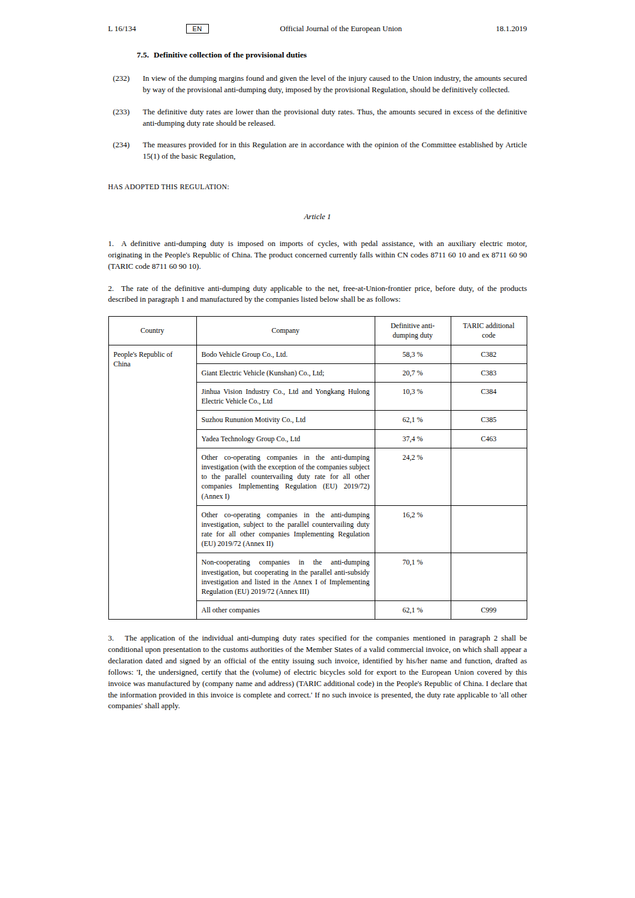L 16/134
EN
Official Journal of the European Union
18.1.2019
7.5. Definitive collection of the provisional duties
(232)
In view of the dumping margins found and given the level of the injury caused to the Union industry, the amounts secured by way of the provisional anti-dumping duty, imposed by the provisional Regulation, should be definitively collected.
(233)
The definitive duty rates are lower than the provisional duty rates. Thus, the amounts secured in excess of the definitive anti-dumping duty rate should be released.
(234)
The measures provided for in this Regulation are in accordance with the opinion of the Committee established by Article 15(1) of the basic Regulation,
HAS ADOPTED THIS REGULATION:
Article 1
1. A definitive anti-dumping duty is imposed on imports of cycles, with pedal assistance, with an auxiliary electric motor, originating in the People's Republic of China. The product concerned currently falls within CN codes 8711 60 10 and ex 8711 60 90 (TARIC code 8711 60 90 10).
2. The rate of the definitive anti-dumping duty applicable to the net, free-at-Union-frontier price, before duty, of the products described in paragraph 1 and manufactured by the companies listed below shall be as follows:
| Country | Company | Definitive anti-dumping duty | TARIC additional code |
| --- | --- | --- | --- |
| People's Republic of China | Bodo Vehicle Group Co., Ltd. | 58,3 % | C382 |
| Giant Electric Vehicle (Kunshan) Co., Ltd; | 20,7 % | C383 |
| Jinhua Vision Industry Co., Ltd and Yongkang Hulong Electric Vehicle Co., Ltd | 10,3 % | C384 |
| Suzhou Rununion Motivity Co., Ltd | 62,1 % | C385 |
| Yadea Technology Group Co., Ltd | 37,4 % | C463 |
| Other co-operating companies in the anti-dumping investigation (with the exception of the companies subject to the parallel countervailing duty rate for all other companies Implementing Regulation (EU) 2019/72) (Annex I) | 24,2 % | |
| Other co-operating companies in the anti-dumping investigation, subject to the parallel countervailing duty rate for all other companies Implementing Regulation (EU) 2019/72 (Annex II) | 16,2 % | |
| Non-cooperating companies in the anti-dumping investigation, but cooperating in the parallel anti-subsidy investigation and listed in the Annex I of Implementing Regulation (EU) 2019/72 (Annex III) | 70,1 % | |
| All other companies | 62,1 % | C999 |
3. The application of the individual anti-dumping duty rates specified for the companies mentioned in paragraph 2 shall be conditional upon presentation to the customs authorities of the Member States of a valid commercial invoice, on which shall appear a declaration dated and signed by an official of the entity issuing such invoice, identified by his/her name and function, drafted as follows: 'I, the undersigned, certify that the (volume) of electric bicycles sold for export to the European Union covered by this invoice was manufactured by (company name and address) (TARIC additional code) in the People's Republic of China. I declare that the information provided in this invoice is complete and correct.' If no such invoice is presented, the duty rate applicable to 'all other companies' shall apply.